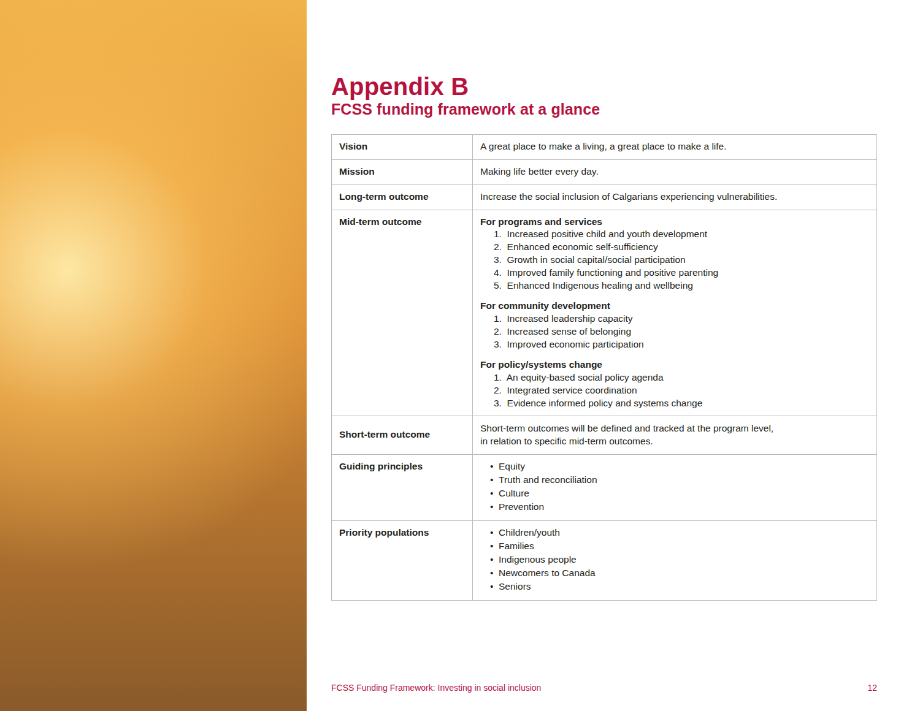Appendix B
FCSS funding framework at a glance
| Vision | A great place to make a living, a great place to make a life. |
| Mission | Making life better every day. |
| Long-term outcome | Increase the social inclusion of Calgarians experiencing vulnerabilities. |
| Mid-term outcome | For programs and services 1. Increased positive child and youth development 2. Enhanced economic self-sufficiency 3. Growth in social capital/social participation 4. Improved family functioning and positive parenting 5. Enhanced Indigenous healing and wellbeing For community development 1. Increased leadership capacity 2. Increased sense of belonging 3. Improved economic participation For policy/systems change 1. An equity-based social policy agenda 2. Integrated service coordination 3. Evidence informed policy and systems change |
| Short-term outcome | Short-term outcomes will be defined and tracked at the program level, in relation to specific mid-term outcomes. |
| Guiding principles | Equity Truth and reconciliation Culture Prevention |
| Priority populations | Children/youth Families Indigenous people Newcomers to Canada Seniors |
FCSS Funding Framework: Investing in social inclusion 12